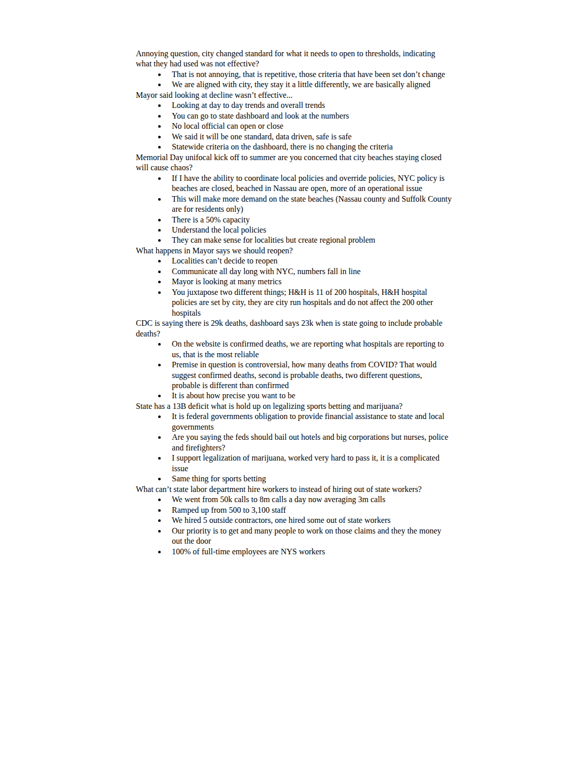Annoying question, city changed standard for what it needs to open to thresholds, indicating what they had used was not effective?
That is not annoying, that is repetitive, those criteria that have been set don’t change
We are aligned with city, they stay it a little differently, we are basically aligned
Mayor said looking at decline wasn’t effective...
Looking at day to day trends and overall trends
You can go to state dashboard and look at the numbers
No local official can open or close
We said it will be one standard, data driven, safe is safe
Statewide criteria on the dashboard, there is no changing the criteria
Memorial Day unifocal kick off to summer are you concerned that city beaches staying closed will cause chaos?
If I have the ability to coordinate local policies and override policies, NYC policy is beaches are closed, beached in Nassau are open, more of an operational issue
This will make more demand on the state beaches (Nassau county and Suffolk County are for residents only)
There is a 50% capacity
Understand the local policies
They can make sense for localities but create regional problem
What happens in Mayor says we should reopen?
Localities can’t decide to reopen
Communicate all day long with NYC, numbers fall in line
Mayor is looking at many metrics
You juxtapose two different things; H&H is 11 of 200 hospitals, H&H hospital policies are set by city, they are city run hospitals and do not affect the 200 other hospitals
CDC is saying there is 29k deaths, dashboard says 23k when is state going to include probable deaths?
On the website is confirmed deaths, we are reporting what hospitals are reporting to us, that is the most reliable
Premise in question is controversial, how many deaths from COVID? That would suggest confirmed deaths, second is probable deaths, two different questions, probable is different than confirmed
It is about how precise you want to be
State has a 13B deficit what is hold up on legalizing sports betting and marijuana?
It is federal governments obligation to provide financial assistance to state and local governments
Are you saying the feds should bail out hotels and big corporations but nurses, police and firefighters?
I support legalization of marijuana, worked very hard to pass it, it is a complicated issue
Same thing for sports betting
What can’t state labor department hire workers to instead of hiring out of state workers?
We went from 50k calls to 8m calls a day now averaging 3m calls
Ramped up from 500 to 3,100 staff
We hired 5 outside contractors, one hired some out of state workers
Our priority is to get and many people to work on those claims and they the money out the door
100% of full-time employees are NYS workers